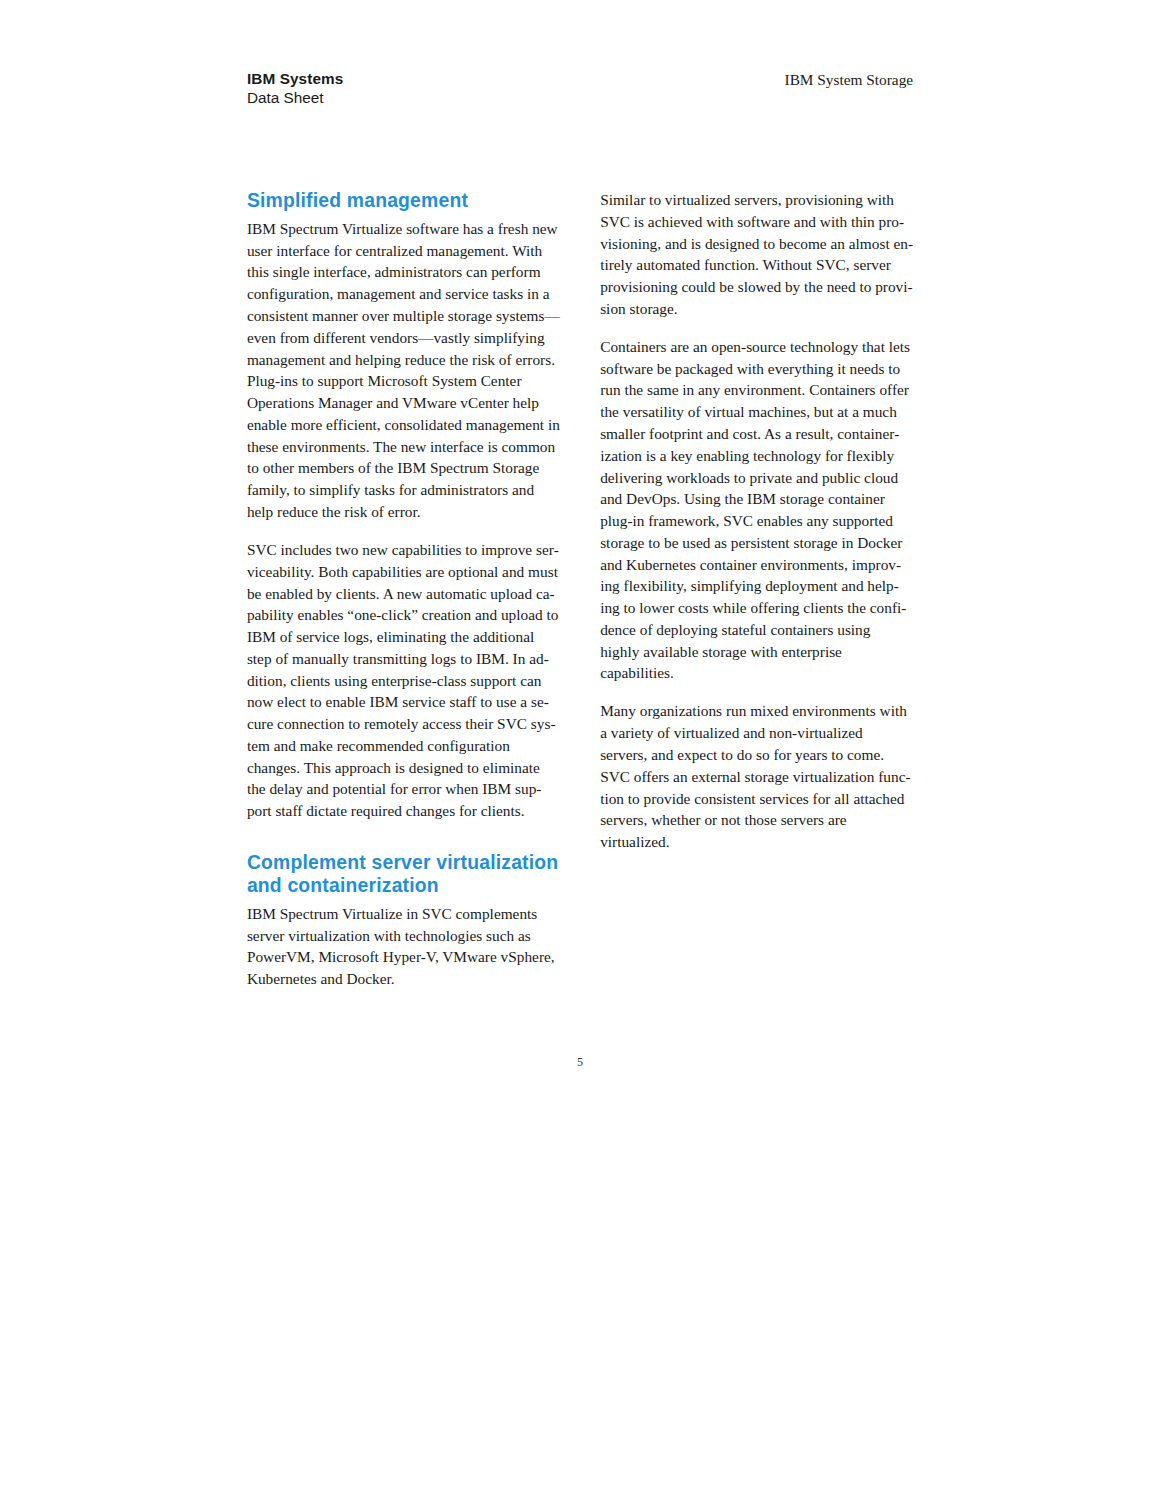IBM Systems
Data Sheet
IBM System Storage
Simplified management
IBM Spectrum Virtualize software has a fresh new user interface for centralized management. With this single interface, administrators can perform configuration, management and service tasks in a consistent manner over multiple storage systems—even from different vendors—vastly simplifying management and helping reduce the risk of errors. Plug-ins to support Microsoft System Center Operations Manager and VMware vCenter help enable more efficient, consolidated management in these environments. The new interface is common to other members of the IBM Spectrum Storage family, to simplify tasks for administrators and help reduce the risk of error.
SVC includes two new capabilities to improve serviceability. Both capabilities are optional and must be enabled by clients. A new automatic upload capability enables “one-click” creation and upload to IBM of service logs, eliminating the additional step of manually transmitting logs to IBM. In addition, clients using enterprise-class support can now elect to enable IBM service staff to use a secure connection to remotely access their SVC system and make recommended configuration changes. This approach is designed to eliminate the delay and potential for error when IBM support staff dictate required changes for clients.
Complement server virtualization and containerization
IBM Spectrum Virtualize in SVC complements server virtualization with technologies such as PowerVM, Microsoft Hyper-V, VMware vSphere, Kubernetes and Docker.
Similar to virtualized servers, provisioning with SVC is achieved with software and with thin provisioning, and is designed to become an almost entirely automated function. Without SVC, server provisioning could be slowed by the need to provision storage.
Containers are an open-source technology that lets software be packaged with everything it needs to run the same in any environment. Containers offer the versatility of virtual machines, but at a much smaller footprint and cost. As a result, containerization is a key enabling technology for flexibly delivering workloads to private and public cloud and DevOps. Using the IBM storage container plug-in framework, SVC enables any supported storage to be used as persistent storage in Docker and Kubernetes container environments, improving flexibility, simplifying deployment and helping to lower costs while offering clients the confidence of deploying stateful containers using highly available storage with enterprise capabilities.
Many organizations run mixed environments with a variety of virtualized and non-virtualized servers, and expect to do so for years to come. SVC offers an external storage virtualization function to provide consistent services for all attached servers, whether or not those servers are virtualized.
5